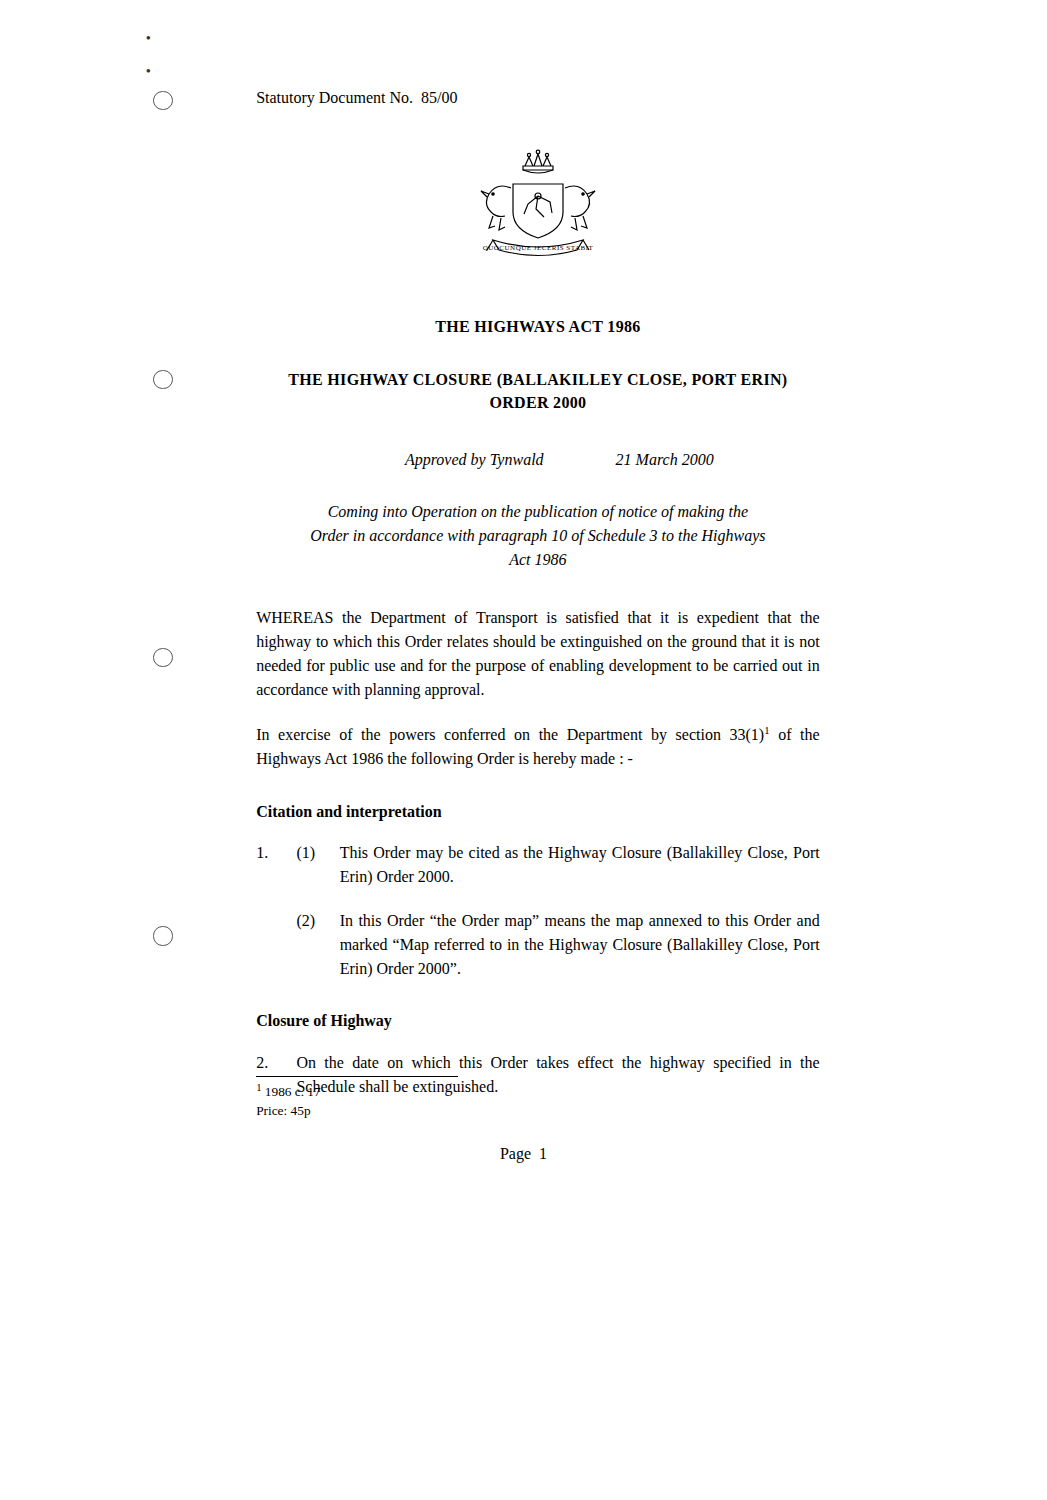•
•
Statutory Document No. 85/00
QUOCUNQUE JECERIS STABIT
THE HIGHWAYS ACT 1986
THE HIGHWAY CLOSURE (BALLAKILLEY CLOSE, PORT ERIN)
ORDER 2000
Approved by Tynwald 21 March 2000
Coming into Operation on the publication of notice of making the Order in accordance with paragraph 10 of Schedule 3 to the Highways Act 1986
WHEREAS the Department of Transport is satisfied that it is expedient that the highway to which this Order relates should be extinguished on the ground that it is not needed for public use and for the purpose of enabling development to be carried out in accordance with planning approval.
In exercise of the powers conferred on the Department by section 33(1)1 of the Highways Act 1986 the following Order is hereby made : -
Citation and interpretation
1. (1) This Order may be cited as the Highway Closure (Ballakilley Close, Port Erin) Order 2000.
(2) In this Order “the Order map” means the map annexed to this Order and marked “Map referred to in the Highway Closure (Ballakilley Close, Port Erin) Order 2000”.
Closure of Highway
2. On the date on which this Order takes effect the highway specified in the Schedule shall be extinguished.
1 1986 c. 17
Price: 45p
Page 1